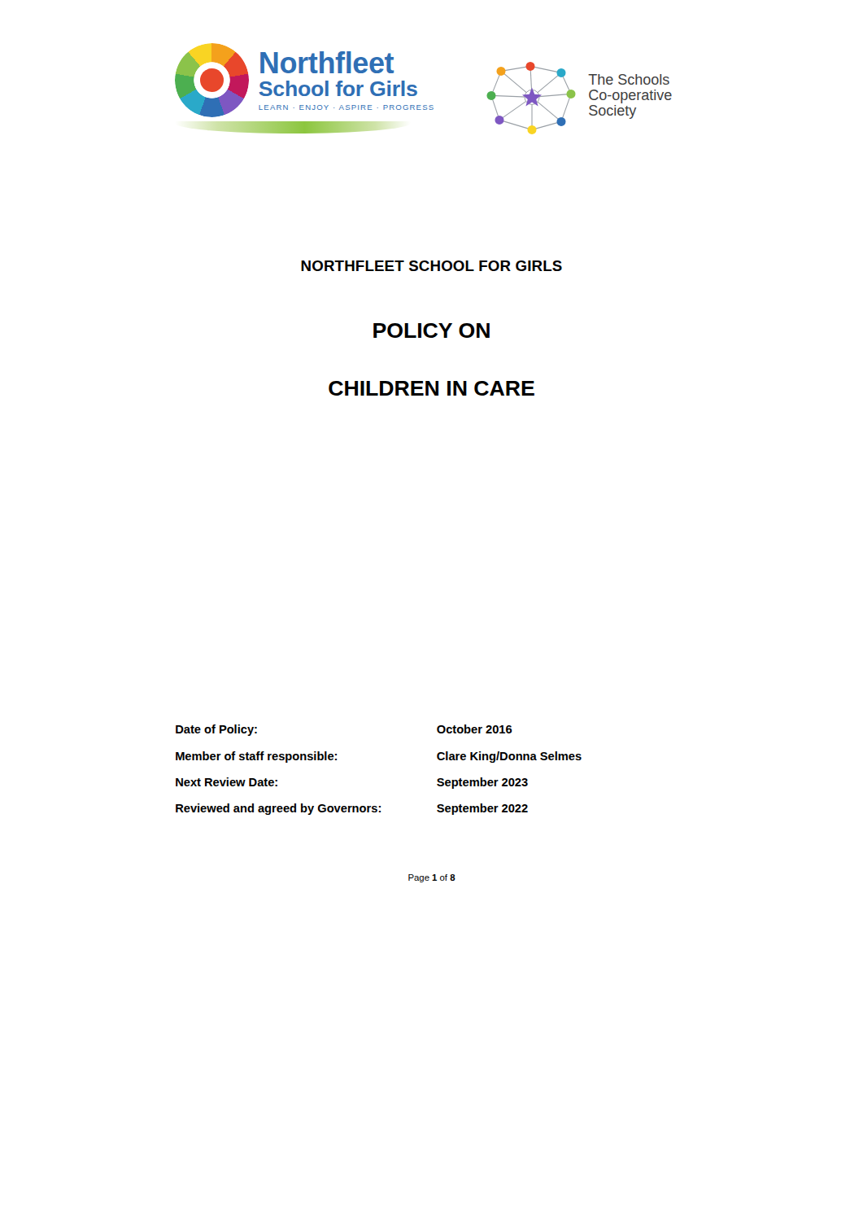Northfleet
School for Girls
LEARN · ENJOY · ASPIRE · PROGRESS
The Schools
Co-operative Society
NORTHFLEET SCHOOL FOR GIRLS
POLICY ON
CHILDREN IN CARE
| Date of Policy: | October 2016 |
| Member of staff responsible: | Clare King/Donna Selmes |
| Next Review Date: | September 2023 |
| Reviewed and agreed by Governors: | September 2022 |
Page 1 of 8